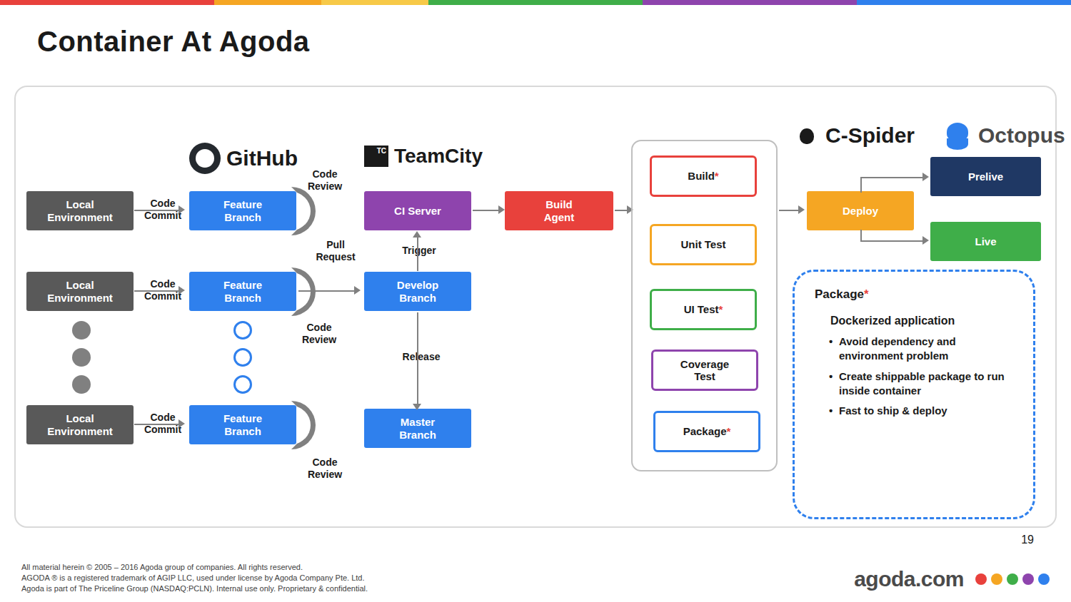Container At Agoda
GitHub
TCTeamCity
C-Spider
Octopus
Local
Environment
Local
Environment
Local
Environment
Feature
Branch
Feature
Branch
Feature
Branch
CI Server
Develop
Branch
Master
Branch
Build
Agent
Deploy
Prelive
Live
Code
Commit
Code
Commit
Code
Commit
Code
Review
Code
Review
Code
Review
Pull
Request
Trigger
Release
Build*
Unit Test
UI Test*
Coverage
Test
Package*
Package*
Dockerized application
Avoid dependency and environment problem
Create shippable package to run inside container
Fast to ship & deploy
19
All material herein © 2005 – 2016 Agoda group of companies. All rights reserved.
AGODA ® is a registered trademark of AGIP LLC, used under license by Agoda Company Pte. Ltd.
Agoda is part of The Priceline Group (NASDAQ:PCLN). Internal use only. Proprietary & confidential.
agoda.com